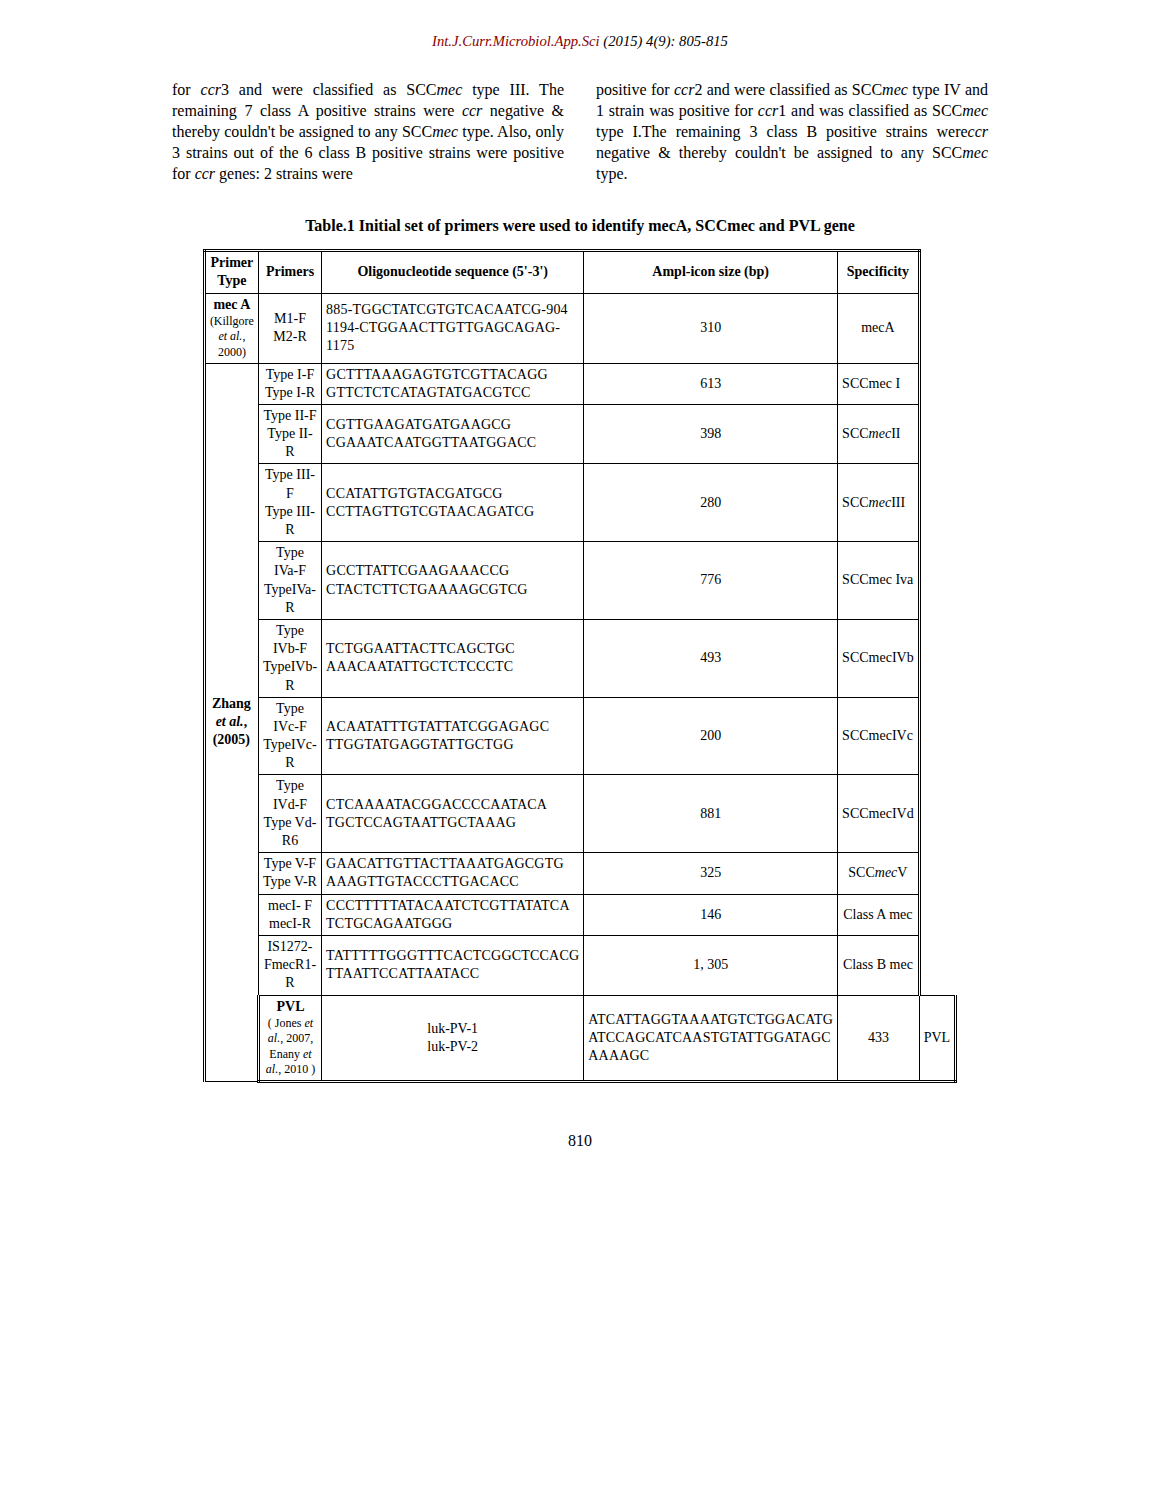Int.J.Curr.Microbiol.App.Sci (2015) 4(9): 805-815
for ccr3 and were classified as SCCmec type III. The remaining 7 class A positive strains were ccr negative & thereby couldn't be assigned to any SCCmec type. Also, only 3 strains out of the 6 class B positive strains were positive for ccr genes: 2 strains were
positive for ccr2 and were classified as SCCmec type IV and 1 strain was positive for ccr1 and was classified as SCCmec type I.The remaining 3 class B positive strains wereccr negative & thereby couldn't be assigned to any SCCmec type.
Table.1 Initial set of primers were used to identify mecA, SCCmec and PVL gene
| Primer Type | Primers | Oligonucleotide sequence (5'-3') | Ampl-icon size (bp) | Specificity |
| --- | --- | --- | --- | --- |
| mec A (Killgore et al. , 2000) | M1-F M2-R | 885-TGGCTATCGTGTCACAATCG-904 1194-CTGGAACTTGTTGAGCAGAG-1175 | 310 | mecA |
| Zhang et al. , (2005) | Type I-F Type I-R | GCTTTAAAGAGTGTCGTTACAGG GTTCTCTCATAGTATGACGTCC | 613 | SCCmec I |
| Type II-F Type II-R | CGTTGAAGATGATGAAGCG CGAAATCAATGGTTAATGGACC | 398 | SCC mec II |
| Type III-F Type III-R | CCATATTGTGTACGATGCG CCTTAGTTGTCGTAACAGATCG | 280 | SCC mec III |
| Type IVa-F TypeIVa-R | GCCTTATTCGAAGAAACCG CTACTCTTCTGAAAAGCGTCG | 776 | SCCmec Iva |
| Type IVb-F TypeIVb-R | TCTGGAATTACTTCAGCTGC AAACAATATTGCTCTCCCTC | 493 | SCCmecIVb |
| Type IVc-F TypeIVc-R | ACAATATTTGTATTATCGGAGAGC TTGGTATGAGGTATTGCTGG | 200 | SCCmecIVc |
| Type IVd-F Type Vd-R6 | CTCAAAATACGGACCCCAATACA TGCTCCAGTAATTGCTAAAG | 881 | SCCmecIVd |
| Type V-F Type V-R | GAACATTGTTACTTAAATGAGCGTG AAAGTTGTACCCTTGACACC | 325 | SCC mec V |
| mecI- F mecI-R | CCCTTTTTATACAATCTCGTTATATCA TCTGCAGAATGGG | 146 | Class A mec |
| IS1272-FmecR1-R | TATTTTTGGGTTTCACTCGGCTCCACG TTAATTCCATTAATACC | 1, 305 | Class B mec |
| PVL ( Jones et al. , 2007, Enany et al. , 2010 ) | luk-PV-1 luk-PV-2 | ATCATTAGGTAAAATGTCTGGACATG ATCCAGCATCAASTGTATTGGATAGC AAAAGC | 433 | PVL |
810